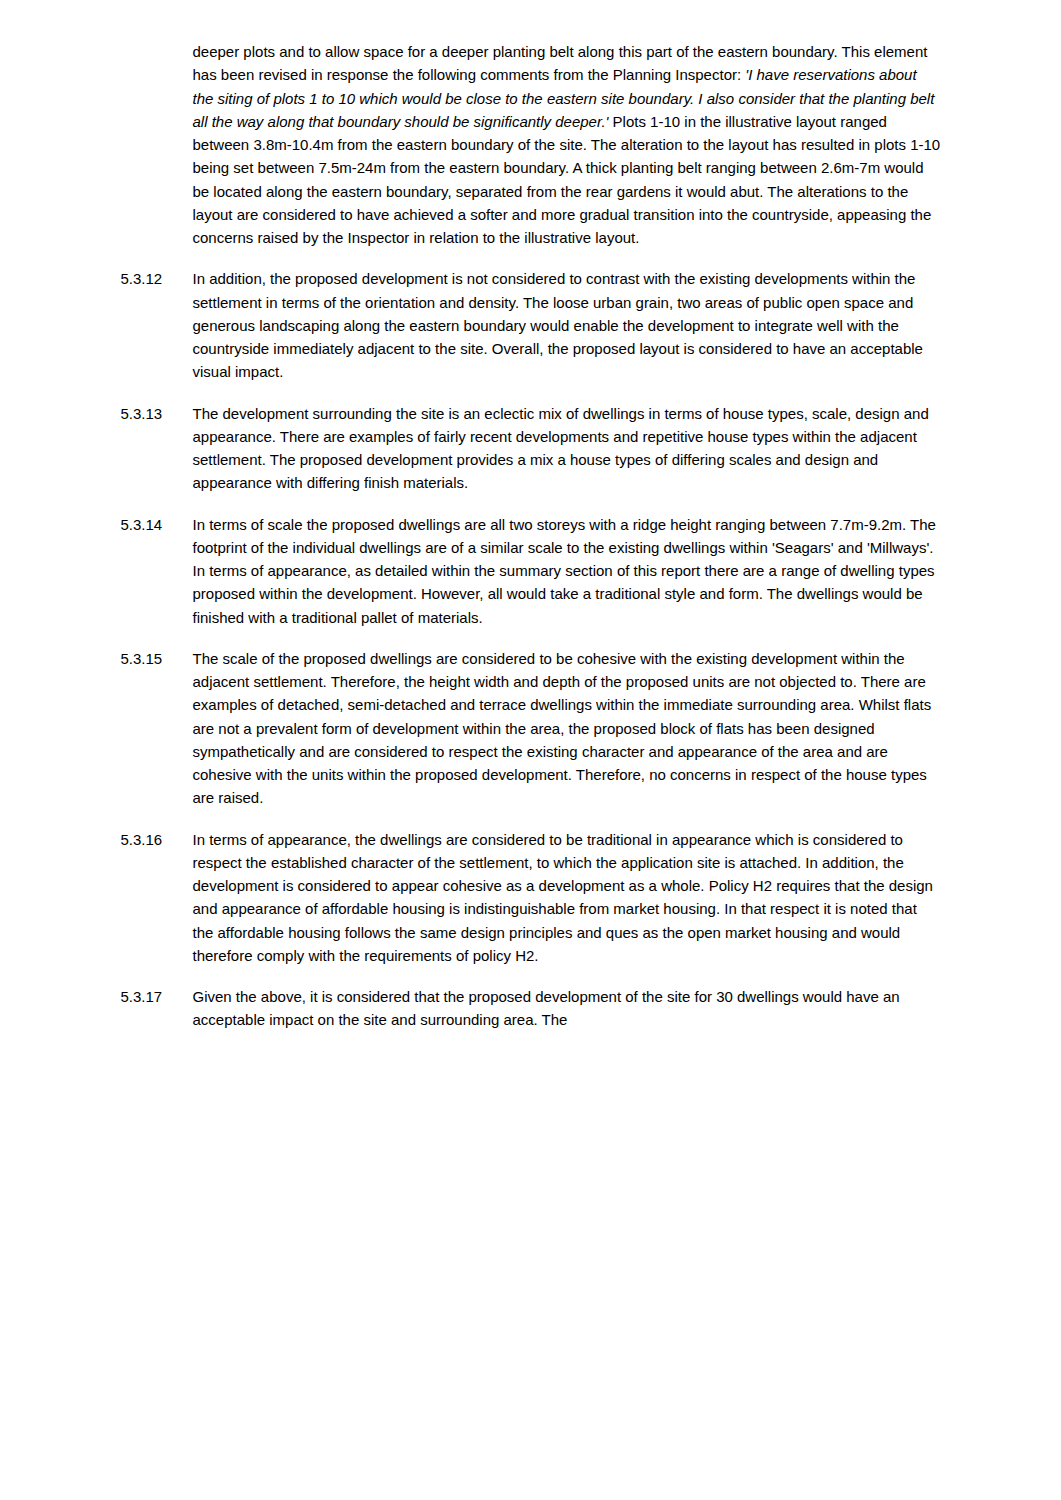deeper plots and to allow space for a deeper planting belt along this part of the eastern boundary. This element has been revised in response the following comments from the Planning Inspector: 'I have reservations about the siting of plots 1 to 10 which would be close to the eastern site boundary. I also consider that the planting belt all the way along that boundary should be significantly deeper.' Plots 1-10 in the illustrative layout ranged between 3.8m-10.4m from the eastern boundary of the site. The alteration to the layout has resulted in plots 1-10 being set between 7.5m-24m from the eastern boundary. A thick planting belt ranging between 2.6m-7m would be located along the eastern boundary, separated from the rear gardens it would abut. The alterations to the layout are considered to have achieved a softer and more gradual transition into the countryside, appeasing the concerns raised by the Inspector in relation to the illustrative layout.
5.3.12 In addition, the proposed development is not considered to contrast with the existing developments within the settlement in terms of the orientation and density. The loose urban grain, two areas of public open space and generous landscaping along the eastern boundary would enable the development to integrate well with the countryside immediately adjacent to the site. Overall, the proposed layout is considered to have an acceptable visual impact.
5.3.13 The development surrounding the site is an eclectic mix of dwellings in terms of house types, scale, design and appearance. There are examples of fairly recent developments and repetitive house types within the adjacent settlement. The proposed development provides a mix a house types of differing scales and design and appearance with differing finish materials.
5.3.14 In terms of scale the proposed dwellings are all two storeys with a ridge height ranging between 7.7m-9.2m. The footprint of the individual dwellings are of a similar scale to the existing dwellings within 'Seagars' and 'Millways'. In terms of appearance, as detailed within the summary section of this report there are a range of dwelling types proposed within the development. However, all would take a traditional style and form. The dwellings would be finished with a traditional pallet of materials.
5.3.15 The scale of the proposed dwellings are considered to be cohesive with the existing development within the adjacent settlement. Therefore, the height width and depth of the proposed units are not objected to. There are examples of detached, semi-detached and terrace dwellings within the immediate surrounding area. Whilst flats are not a prevalent form of development within the area, the proposed block of flats has been designed sympathetically and are considered to respect the existing character and appearance of the area and are cohesive with the units within the proposed development. Therefore, no concerns in respect of the house types are raised.
5.3.16 In terms of appearance, the dwellings are considered to be traditional in appearance which is considered to respect the established character of the settlement, to which the application site is attached. In addition, the development is considered to appear cohesive as a development as a whole. Policy H2 requires that the design and appearance of affordable housing is indistinguishable from market housing. In that respect it is noted that the affordable housing follows the same design principles and ques as the open market housing and would therefore comply with the requirements of policy H2.
5.3.17 Given the above, it is considered that the proposed development of the site for 30 dwellings would have an acceptable impact on the site and surrounding area. The